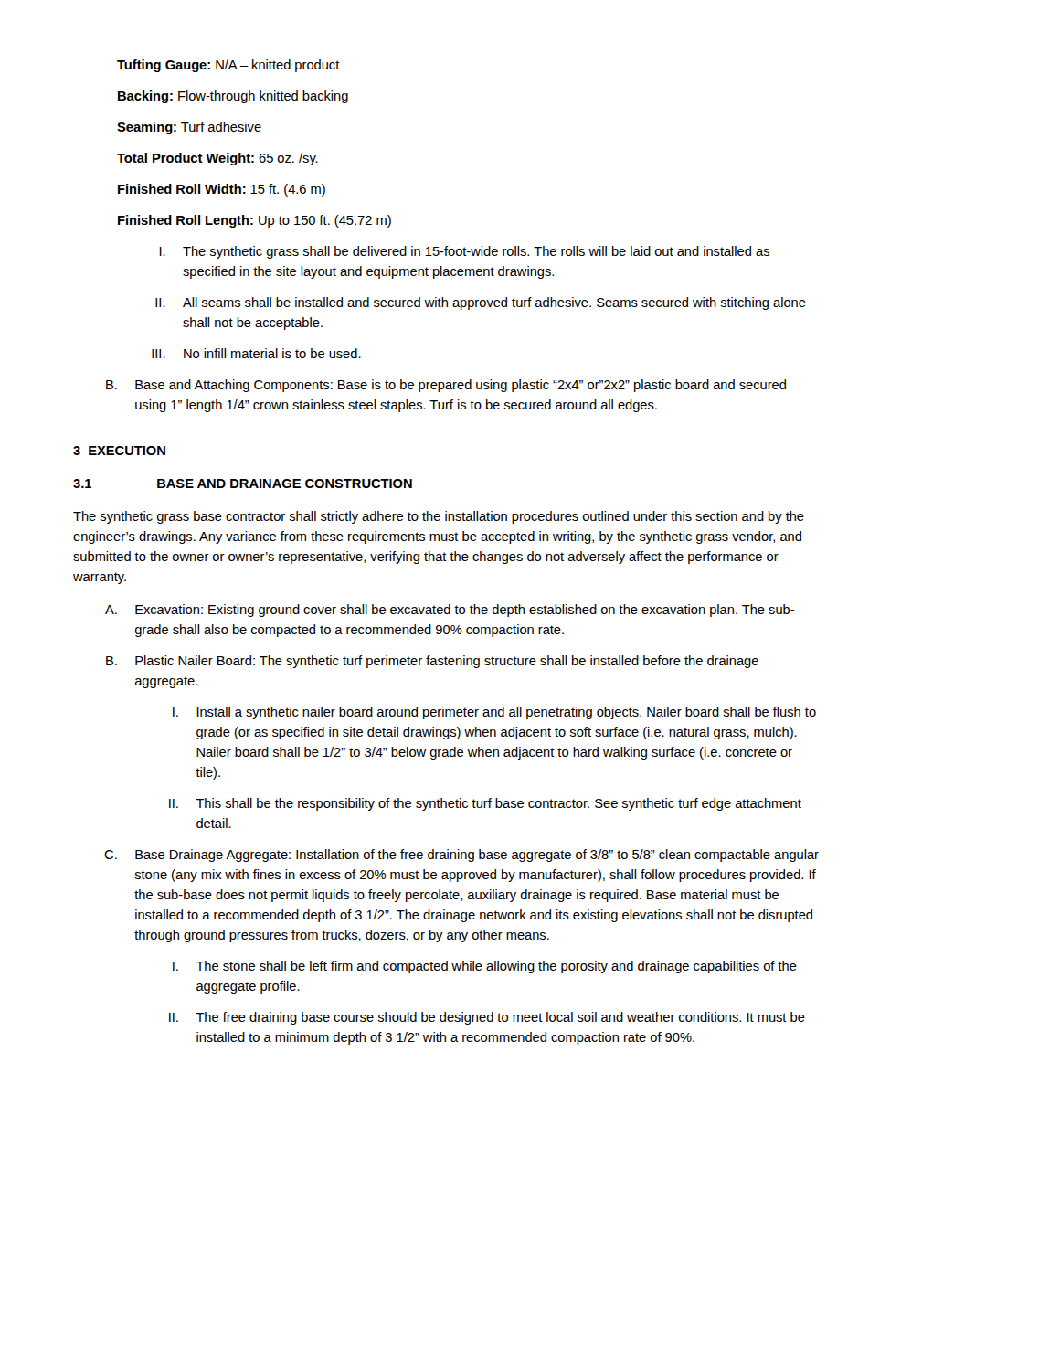Tufting Gauge: N/A – knitted product
Backing: Flow-through knitted backing
Seaming: Turf adhesive
Total Product Weight: 65 oz. /sy.
Finished Roll Width: 15 ft. (4.6 m)
Finished Roll Length: Up to 150 ft. (45.72 m)
The synthetic grass shall be delivered in 15-foot-wide rolls. The rolls will be laid out and installed as specified in the site layout and equipment placement drawings.
All seams shall be installed and secured with approved turf adhesive. Seams secured with stitching alone shall not be acceptable.
No infill material is to be used.
Base and Attaching Components: Base is to be prepared using plastic “2x4” or”2x2” plastic board and secured using 1” length 1/4” crown stainless steel staples. Turf is to be secured around all edges.
3 EXECUTION
3.1 BASE AND DRAINAGE CONSTRUCTION
The synthetic grass base contractor shall strictly adhere to the installation procedures outlined under this section and by the engineer’s drawings. Any variance from these requirements must be accepted in writing, by the synthetic grass vendor, and submitted to the owner or owner’s representative, verifying that the changes do not adversely affect the performance or warranty.
Excavation: Existing ground cover shall be excavated to the depth established on the excavation plan. The sub-grade shall also be compacted to a recommended 90% compaction rate.
Plastic Nailer Board: The synthetic turf perimeter fastening structure shall be installed before the drainage aggregate.
Install a synthetic nailer board around perimeter and all penetrating objects. Nailer board shall be flush to grade (or as specified in site detail drawings) when adjacent to soft surface (i.e. natural grass, mulch). Nailer board shall be 1/2” to 3/4” below grade when adjacent to hard walking surface (i.e. concrete or tile).
This shall be the responsibility of the synthetic turf base contractor. See synthetic turf edge attachment detail.
Base Drainage Aggregate: Installation of the free draining base aggregate of 3/8” to 5/8” clean compactable angular stone (any mix with fines in excess of 20% must be approved by manufacturer), shall follow procedures provided. If the sub-base does not permit liquids to freely percolate, auxiliary drainage is required. Base material must be installed to a recommended depth of 3 1/2”. The drainage network and its existing elevations shall not be disrupted through ground pressures from trucks, dozers, or by any other means.
The stone shall be left firm and compacted while allowing the porosity and drainage capabilities of the aggregate profile.
The free draining base course should be designed to meet local soil and weather conditions. It must be installed to a minimum depth of 3 1/2” with a recommended compaction rate of 90%.